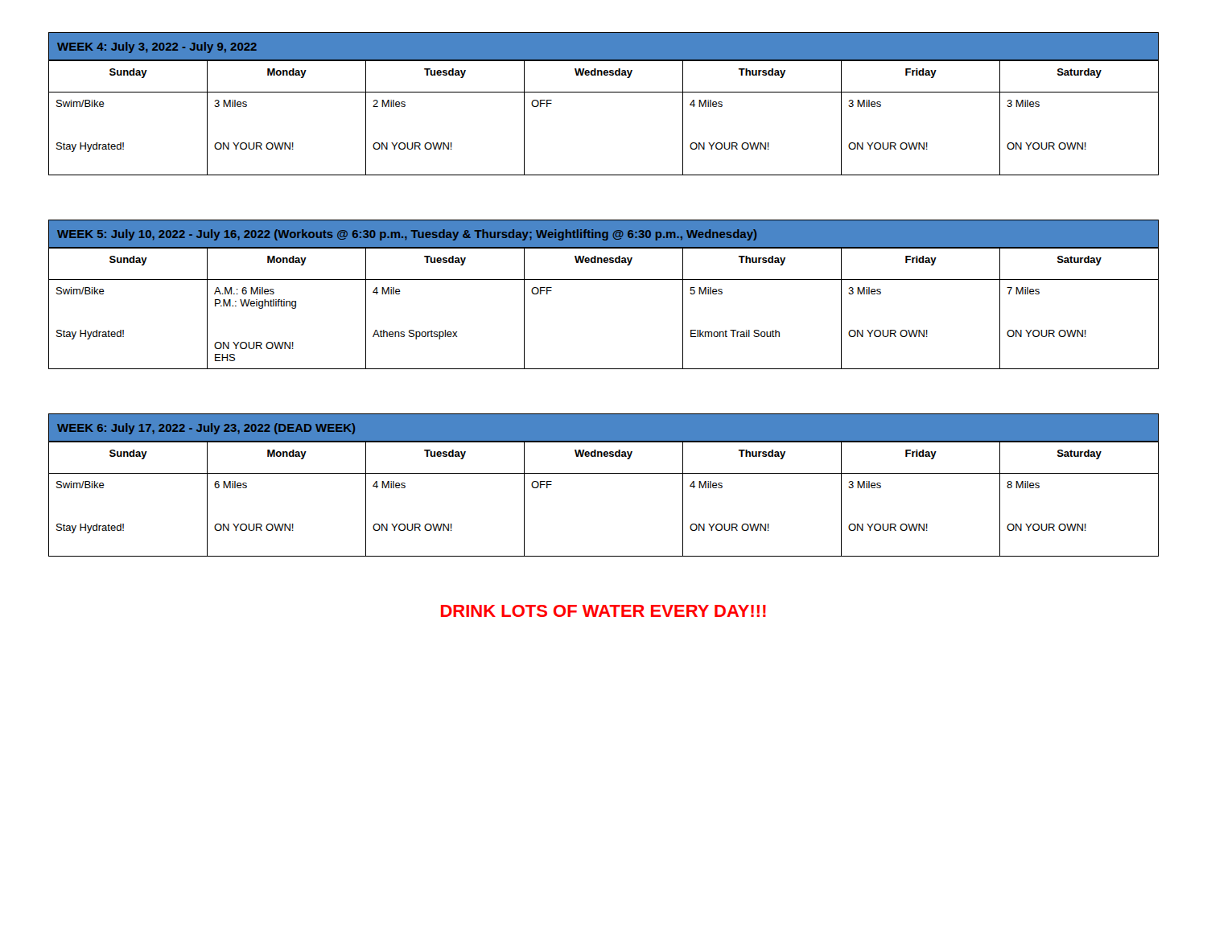WEEK 4: July 3, 2022 - July 9, 2022
| Sunday | Monday | Tuesday | Wednesday | Thursday | Friday | Saturday |
| --- | --- | --- | --- | --- | --- | --- |
| Swim/Bike Stay Hydrated! | 3 Miles ON YOUR OWN! | 2 Miles ON YOUR OWN! | OFF | 4 Miles ON YOUR OWN! | 3 Miles ON YOUR OWN! | 3 Miles ON YOUR OWN! |
WEEK 5: July 10, 2022 - July 16, 2022 (Workouts @ 6:30 p.m., Tuesday & Thursday; Weightlifting @ 6:30 p.m., Wednesday)
| Sunday | Monday | Tuesday | Wednesday | Thursday | Friday | Saturday |
| --- | --- | --- | --- | --- | --- | --- |
| Swim/Bike Stay Hydrated! | A.M.: 6 Miles P.M.: Weightlifting ON YOUR OWN! EHS | 4 Mile Athens Sportsplex | OFF | 5 Miles Elkmont Trail South | 3 Miles ON YOUR OWN! | 7 Miles ON YOUR OWN! |
WEEK 6: July 17, 2022 - July 23, 2022 (DEAD WEEK)
| Sunday | Monday | Tuesday | Wednesday | Thursday | Friday | Saturday |
| --- | --- | --- | --- | --- | --- | --- |
| Swim/Bike Stay Hydrated! | 6 Miles ON YOUR OWN! | 4 Miles ON YOUR OWN! | OFF | 4 Miles ON YOUR OWN! | 3 Miles ON YOUR OWN! | 8 Miles ON YOUR OWN! |
DRINK LOTS OF WATER EVERY DAY!!!